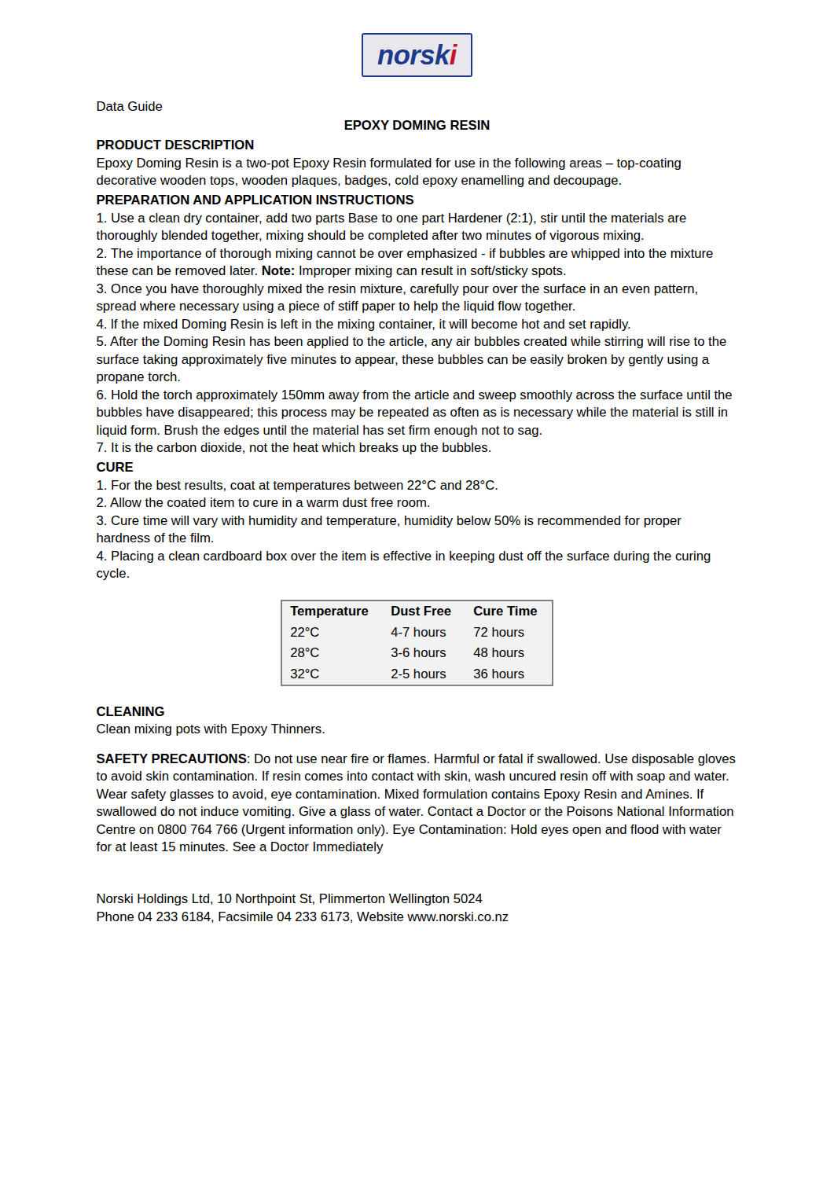norski
Data Guide
EPOXY DOMING RESIN
PRODUCT DESCRIPTION
Epoxy Doming Resin is a two-pot Epoxy Resin formulated for use in the following areas – top-coating decorative wooden tops, wooden plaques, badges, cold epoxy enamelling and decoupage.
PREPARATION AND APPLICATION INSTRUCTIONS
1. Use a clean dry container, add two parts Base to one part Hardener (2:1), stir until the materials are thoroughly blended together, mixing should be completed after two minutes of vigorous mixing.
2. The importance of thorough mixing cannot be over emphasized - if bubbles are whipped into the mixture these can be removed later. Note: Improper mixing can result in soft/sticky spots.
3. Once you have thoroughly mixed the resin mixture, carefully pour over the surface in an even pattern, spread where necessary using a piece of stiff paper to help the liquid flow together.
4. lf the mixed Doming Resin is left in the mixing container, it will become hot and set rapidly.
5. After the Doming Resin has been applied to the article, any air bubbles created while stirring will rise to the surface taking approximately five minutes to appear, these bubbles can be easily broken by gently using a propane torch.
6. Hold the torch approximately 150mm away from the article and sweep smoothly across the surface until the bubbles have disappeared; this process may be repeated as often as is necessary while the material is still in liquid form. Brush the edges until the material has set firm enough not to sag.
7. It is the carbon dioxide, not the heat which breaks up the bubbles.
CURE
1. For the best results, coat at temperatures between 22°C and 28°C.
2. Allow the coated item to cure in a warm dust free room.
3. Cure time will vary with humidity and temperature, humidity below 50% is recommended for proper hardness of the film.
4. Placing a clean cardboard box over the item is effective in keeping dust off the surface during the curing cycle.
| Temperature | Dust Free | Cure Time |
| --- | --- | --- |
| 22°C | 4-7 hours | 72 hours |
| 28°C | 3-6 hours | 48 hours |
| 32°C | 2-5 hours | 36 hours |
CLEANING
Clean mixing pots with Epoxy Thinners.
SAFETY PRECAUTIONS: Do not use near fire or flames. Harmful or fatal if swallowed. Use disposable gloves to avoid skin contamination. If resin comes into contact with skin, wash uncured resin off with soap and water. Wear safety glasses to avoid, eye contamination. Mixed formulation contains Epoxy Resin and Amines. If swallowed do not induce vomiting. Give a glass of water. Contact a Doctor or the Poisons National Information Centre on 0800 764 766 (Urgent information only). Eye Contamination: Hold eyes open and flood with water for at least 15 minutes. See a Doctor Immediately
Norski Holdings Ltd, 10 Northpoint St, Plimmerton Wellington 5024
Phone 04 233 6184, Facsimile 04 233 6173, Website www.norski.co.nz